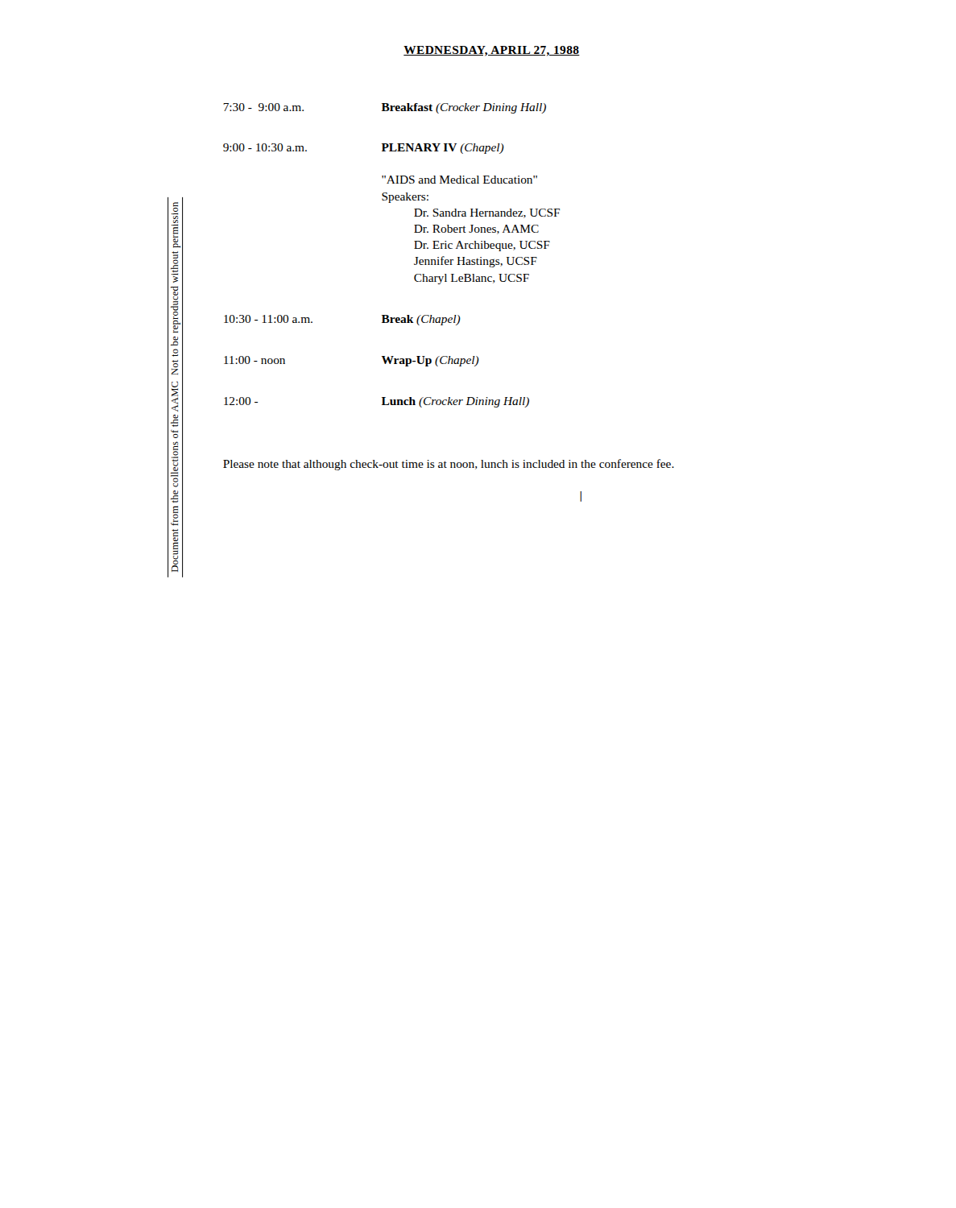Document from the collections of the AAMC Not to be reproduced without permission
WEDNESDAY, APRIL 27, 1988
| 7:30 - 9:00 a.m. | Breakfast (Crocker Dining Hall) |
| 9:00 - 10:30 a.m. | PLENARY IV (Chapel) "AIDS and Medical Education" Speakers: Dr. Sandra Hernandez, UCSF Dr. Robert Jones, AAMC Dr. Eric Archibeque, UCSF Jennifer Hastings, UCSF Charyl LeBlanc, UCSF |
| 10:30 - 11:00 a.m. | Break (Chapel) |
| 11:00 - noon | Wrap-Up (Chapel) |
| 12:00 - | Lunch (Crocker Dining Hall) |
Please note that although check-out time is at noon, lunch is included in the conference fee.
∣